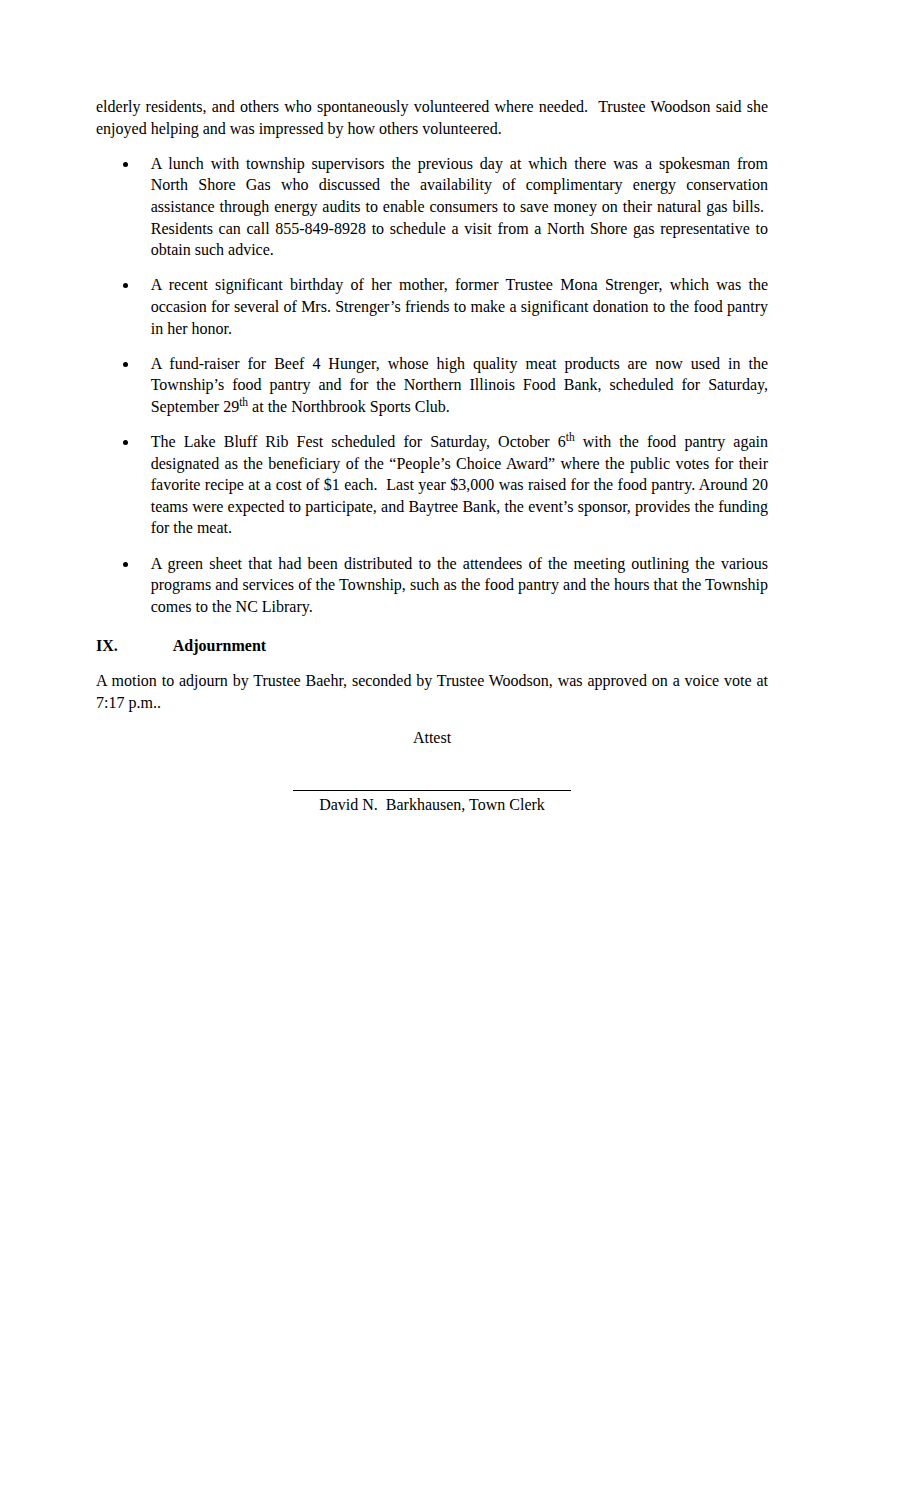elderly residents, and others who spontaneously volunteered where needed. Trustee Woodson said she enjoyed helping and was impressed by how others volunteered.
A lunch with township supervisors the previous day at which there was a spokesman from North Shore Gas who discussed the availability of complimentary energy conservation assistance through energy audits to enable consumers to save money on their natural gas bills. Residents can call 855-849-8928 to schedule a visit from a North Shore gas representative to obtain such advice.
A recent significant birthday of her mother, former Trustee Mona Strenger, which was the occasion for several of Mrs. Strenger’s friends to make a significant donation to the food pantry in her honor.
A fund-raiser for Beef 4 Hunger, whose high quality meat products are now used in the Township’s food pantry and for the Northern Illinois Food Bank, scheduled for Saturday, September 29th at the Northbrook Sports Club.
The Lake Bluff Rib Fest scheduled for Saturday, October 6th with the food pantry again designated as the beneficiary of the “People’s Choice Award” where the public votes for their favorite recipe at a cost of $1 each. Last year $3,000 was raised for the food pantry. Around 20 teams were expected to participate, and Baytree Bank, the event’s sponsor, provides the funding for the meat.
A green sheet that had been distributed to the attendees of the meeting outlining the various programs and services of the Township, such as the food pantry and the hours that the Township comes to the NC Library.
IX. Adjournment
A motion to adjourn by Trustee Baehr, seconded by Trustee Woodson, was approved on a voice vote at 7:17 p.m..
Attest
David N. Barkhausen, Town Clerk